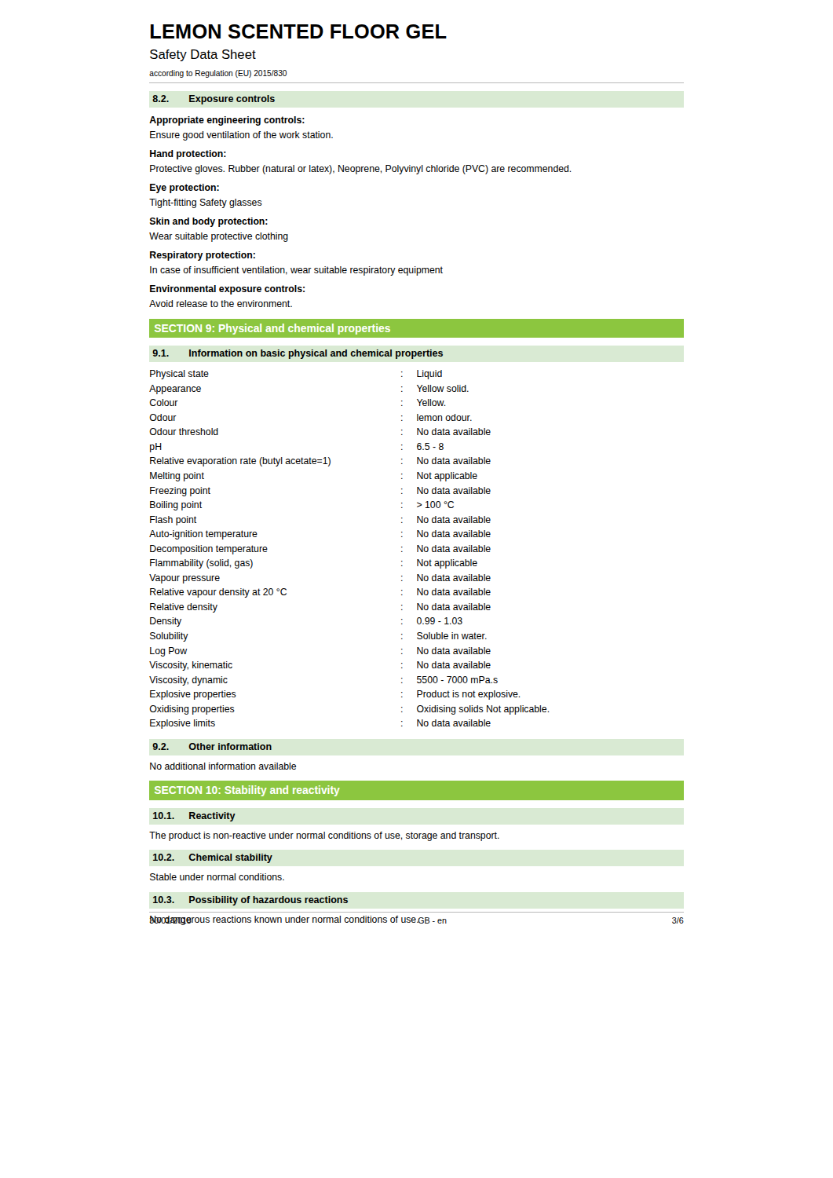LEMON SCENTED FLOOR GEL
Safety Data Sheet
according to Regulation (EU) 2015/830
8.2. Exposure controls
Appropriate engineering controls:
Ensure good ventilation of the work station.
Hand protection:
Protective gloves. Rubber (natural or latex), Neoprene, Polyvinyl chloride (PVC) are recommended.
Eye protection:
Tight-fitting Safety glasses
Skin and body protection:
Wear suitable protective clothing
Respiratory protection:
In case of insufficient ventilation, wear suitable respiratory equipment
Environmental exposure controls:
Avoid release to the environment.
SECTION 9: Physical and chemical properties
9.1. Information on basic physical and chemical properties
| Physical state | : | Liquid |
| Appearance | : | Yellow solid. |
| Colour | : | Yellow. |
| Odour | : | lemon odour. |
| Odour threshold | : | No data available |
| pH | : | 6.5 - 8 |
| Relative evaporation rate (butyl acetate=1) | : | No data available |
| Melting point | : | Not applicable |
| Freezing point | : | No data available |
| Boiling point | : | > 100 °C |
| Flash point | : | No data available |
| Auto-ignition temperature | : | No data available |
| Decomposition temperature | : | No data available |
| Flammability (solid, gas) | : | Not applicable |
| Vapour pressure | : | No data available |
| Relative vapour density at 20 °C | : | No data available |
| Relative density | : | No data available |
| Density | : | 0.99 - 1.03 |
| Solubility | : | Soluble in water. |
| Log Pow | : | No data available |
| Viscosity, kinematic | : | No data available |
| Viscosity, dynamic | : | 5500 - 7000 mPa.s |
| Explosive properties | : | Product is not explosive. |
| Oxidising properties | : | Oxidising solids Not applicable. |
| Explosive limits | : | No data available |
9.2. Other information
No additional information available
SECTION 10: Stability and reactivity
10.1. Reactivity
The product is non-reactive under normal conditions of use, storage and transport.
10.2. Chemical stability
Stable under normal conditions.
10.3. Possibility of hazardous reactions
No dangerous reactions known under normal conditions of use.
30/01/2018
GB - en
3/6